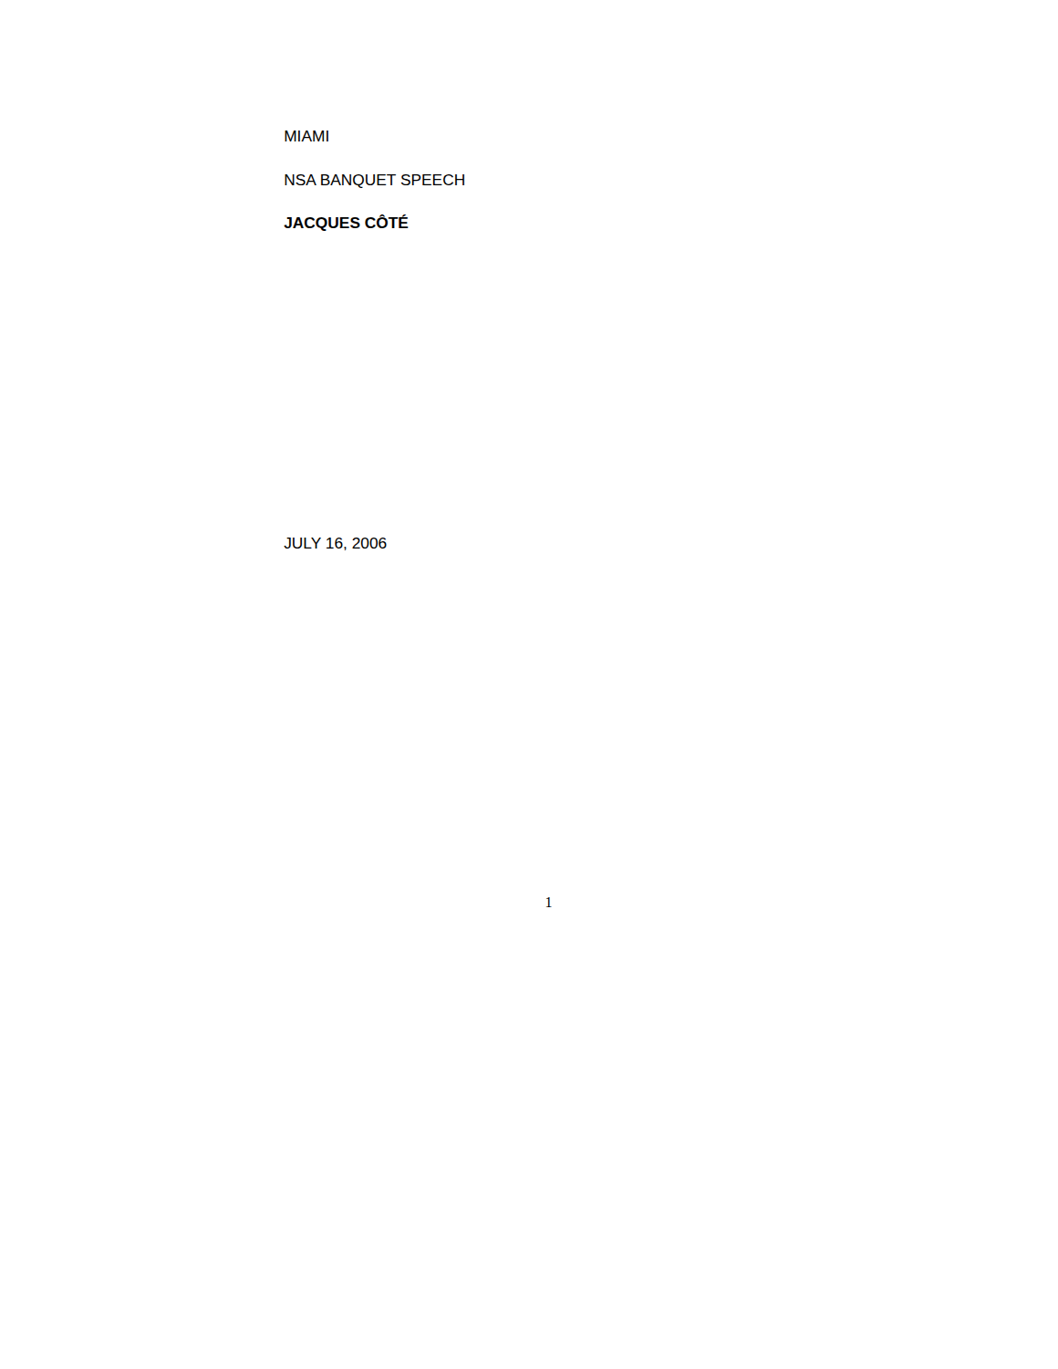MIAMI
NSA BANQUET SPEECH
JACQUES CÔTÉ
JULY 16, 2006
1